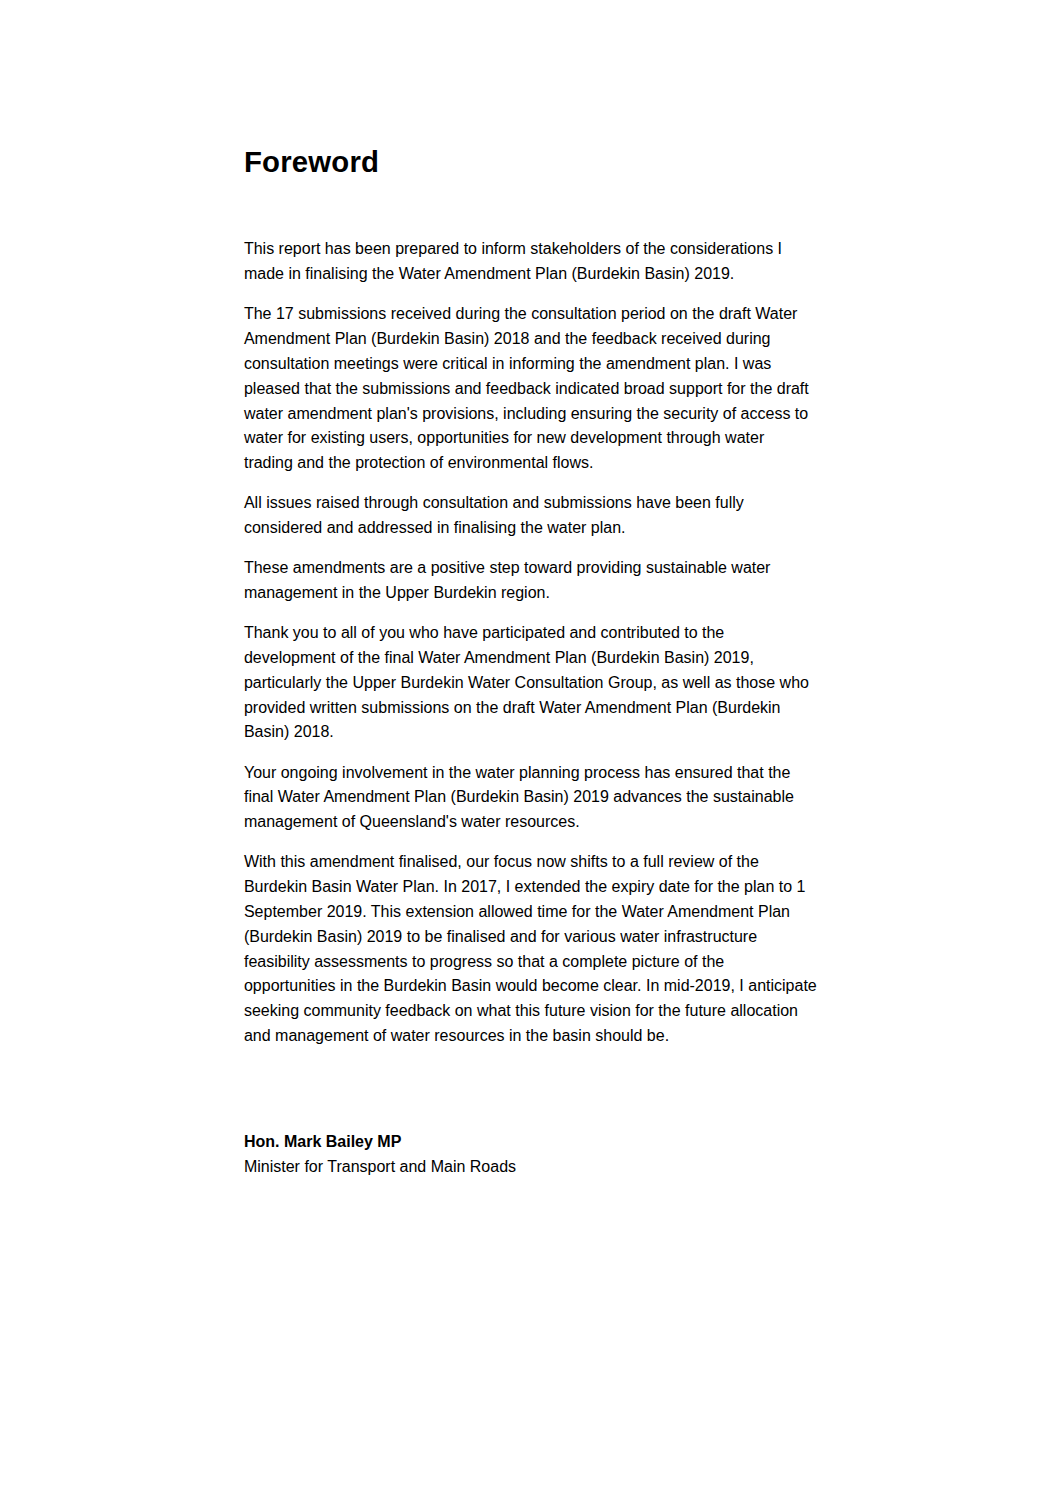Foreword
This report has been prepared to inform stakeholders of the considerations I made in finalising the Water Amendment Plan (Burdekin Basin) 2019.
The 17 submissions received during the consultation period on the draft Water Amendment Plan (Burdekin Basin) 2018 and the feedback received during consultation meetings were critical in informing the amendment plan. I was pleased that the submissions and feedback indicated broad support for the draft water amendment plan's provisions, including ensuring the security of access to water for existing users, opportunities for new development through water trading and the protection of environmental flows.
All issues raised through consultation and submissions have been fully considered and addressed in finalising the water plan.
These amendments are a positive step toward providing sustainable water management in the Upper Burdekin region.
Thank you to all of you who have participated and contributed to the development of the final Water Amendment Plan (Burdekin Basin) 2019, particularly the Upper Burdekin Water Consultation Group, as well as those who provided written submissions on the draft Water Amendment Plan (Burdekin Basin) 2018.
Your ongoing involvement in the water planning process has ensured that the final Water Amendment Plan (Burdekin Basin) 2019 advances the sustainable management of Queensland's water resources.
With this amendment finalised, our focus now shifts to a full review of the Burdekin Basin Water Plan. In 2017, I extended the expiry date for the plan to 1 September 2019. This extension allowed time for the Water Amendment Plan (Burdekin Basin) 2019 to be finalised and for various water infrastructure feasibility assessments to progress so that a complete picture of the opportunities in the Burdekin Basin would become clear. In mid-2019, I anticipate seeking community feedback on what this future vision for the future allocation and management of water resources in the basin should be.
Hon. Mark Bailey MP
Minister for Transport and Main Roads